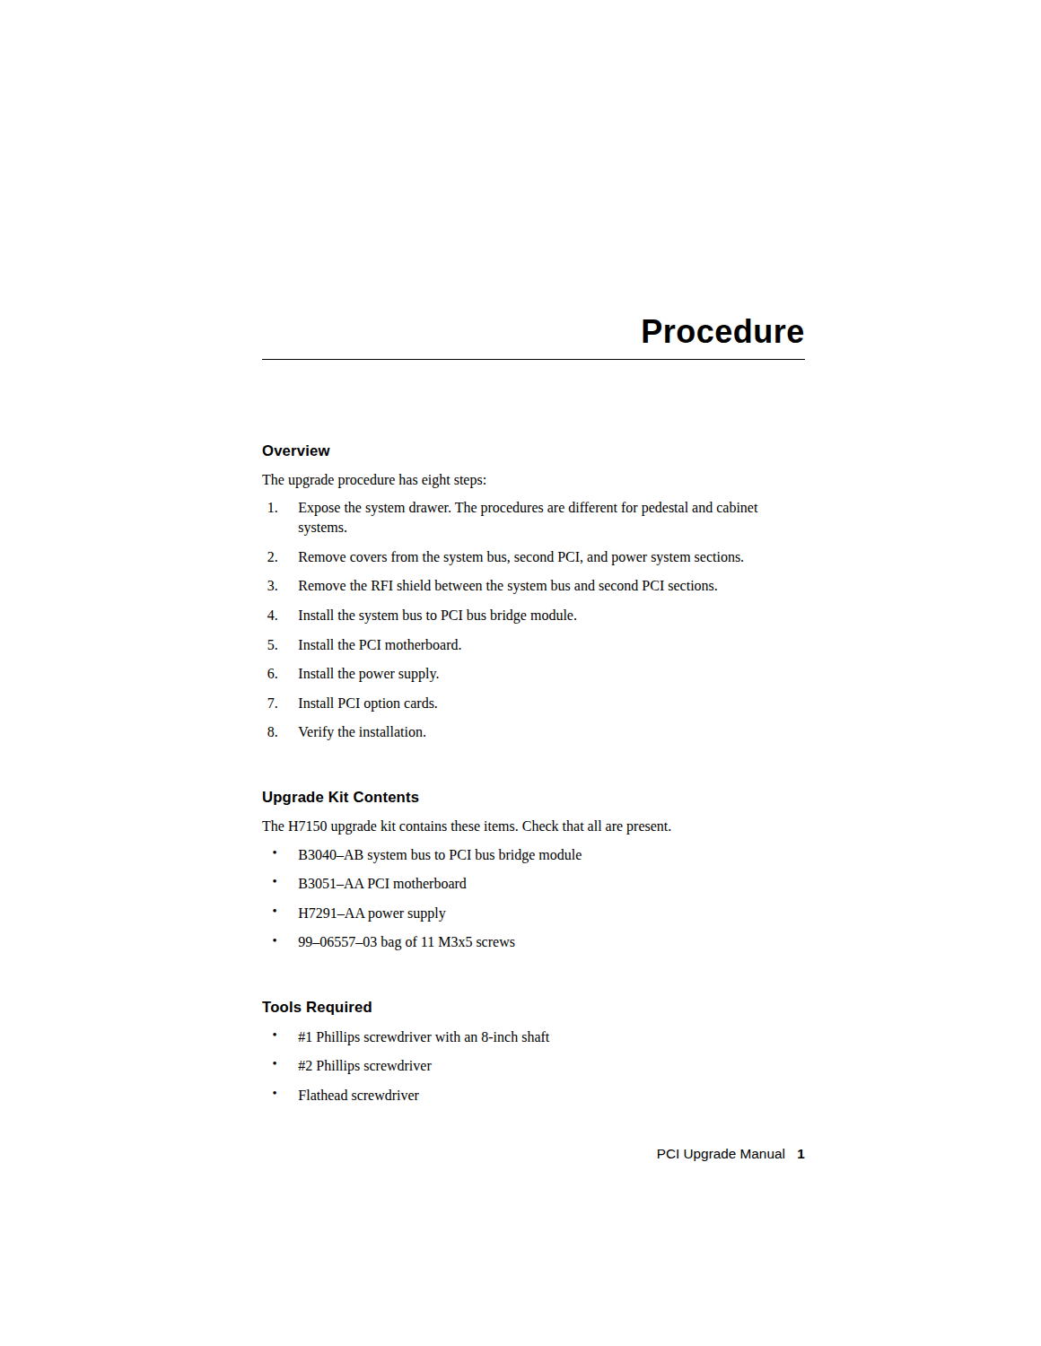Procedure
Overview
The upgrade procedure has eight steps:
1. Expose the system drawer. The procedures are different for pedestal and cabinet systems.
2. Remove covers from the system bus, second PCI, and power system sections.
3. Remove the RFI shield between the system bus and second PCI sections.
4. Install the system bus to PCI bus bridge module.
5. Install the PCI motherboard.
6. Install the power supply.
7. Install PCI option cards.
8. Verify the installation.
Upgrade Kit Contents
The H7150 upgrade kit contains these items. Check that all are present.
B3040–AB system bus to PCI bus bridge module
B3051–AA PCI motherboard
H7291–AA power supply
99–06557–03 bag of 11 M3x5 screws
Tools Required
#1 Phillips screwdriver with an 8-inch shaft
#2 Phillips screwdriver
Flathead screwdriver
PCI Upgrade Manual1